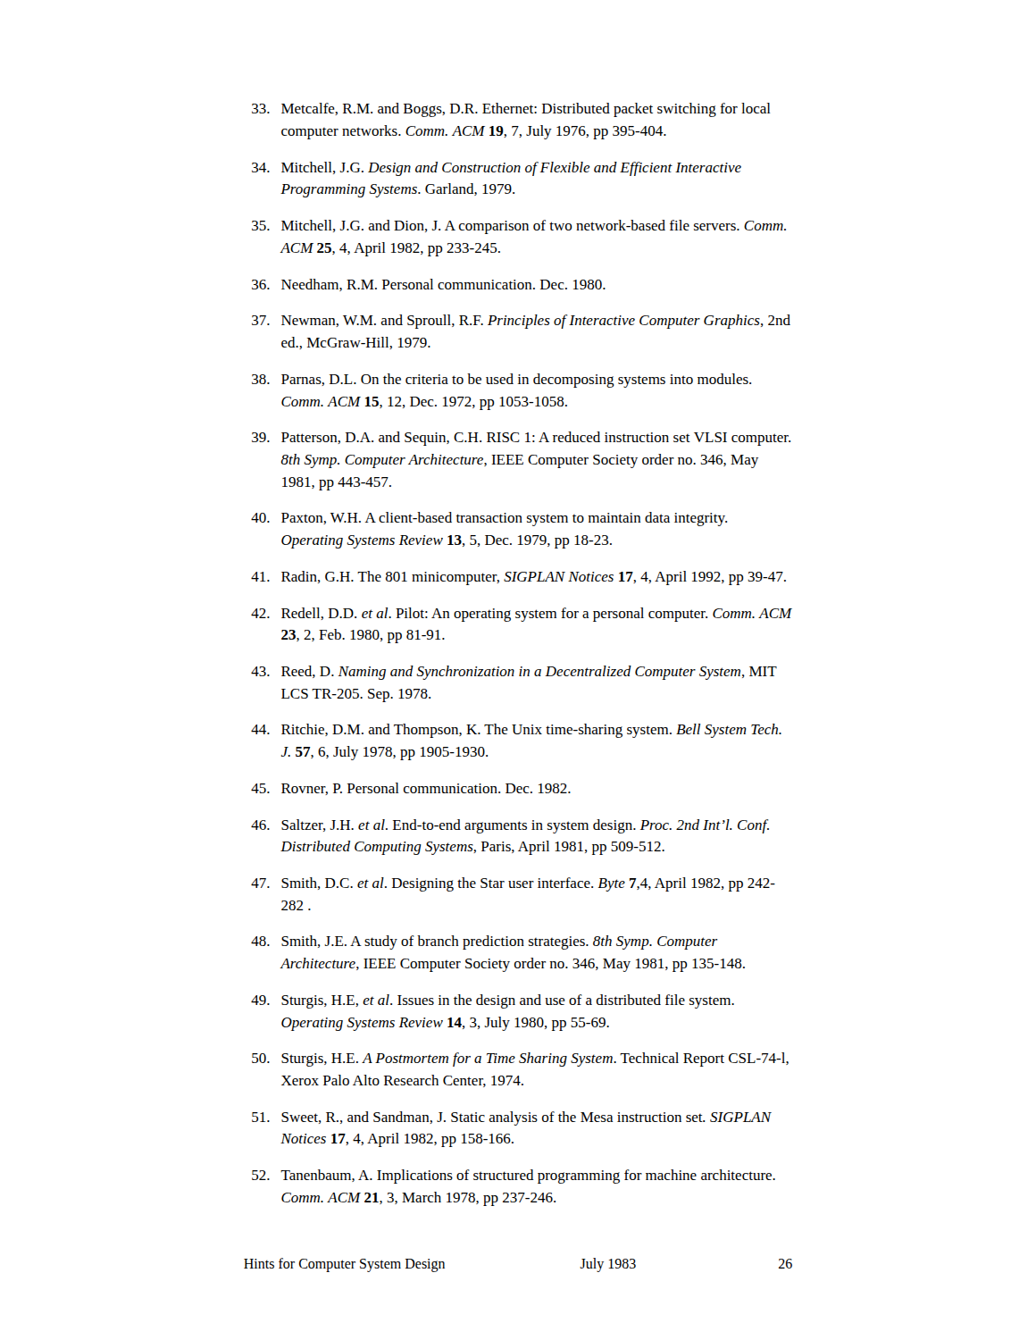33. Metcalfe, R.M. and Boggs, D.R. Ethernet: Distributed packet switching for local computer networks. Comm. ACM 19, 7, July 1976, pp 395-404.
34. Mitchell, J.G. Design and Construction of Flexible and Efficient Interactive Programming Systems. Garland, 1979.
35. Mitchell, J.G. and Dion, J. A comparison of two network-based file servers. Comm. ACM 25, 4, April 1982, pp 233-245.
36. Needham, R.M. Personal communication. Dec. 1980.
37. Newman, W.M. and Sproull, R.F. Principles of Interactive Computer Graphics, 2nd ed., McGraw-Hill, 1979.
38. Parnas, D.L. On the criteria to be used in decomposing systems into modules. Comm. ACM 15, 12, Dec. 1972, pp 1053-1058.
39. Patterson, D.A. and Sequin, C.H. RISC 1: A reduced instruction set VLSI computer. 8th Symp. Computer Architecture, IEEE Computer Society order no. 346, May 1981, pp 443-457.
40. Paxton, W.H. A client-based transaction system to maintain data integrity. Operating Systems Review 13, 5, Dec. 1979, pp 18-23.
41. Radin, G.H. The 801 minicomputer, SIGPLAN Notices 17, 4, April 1992, pp 39-47.
42. Redell, D.D. et al. Pilot: An operating system for a personal computer. Comm. ACM 23, 2, Feb. 1980, pp 81-91.
43. Reed, D. Naming and Synchronization in a Decentralized Computer System, MIT LCS TR-205. Sep. 1978.
44. Ritchie, D.M. and Thompson, K. The Unix time-sharing system. Bell System Tech. J. 57, 6, July 1978, pp 1905-1930.
45. Rovner, P. Personal communication. Dec. 1982.
46. Saltzer, J.H. et al. End-to-end arguments in system design. Proc. 2nd Int’l. Conf. Distributed Computing Systems, Paris, April 1981, pp 509-512.
47. Smith, D.C. et al. Designing the Star user interface. Byte 7,4, April 1982, pp 242-282 .
48. Smith, J.E. A study of branch prediction strategies. 8th Symp. Computer Architecture, IEEE Computer Society order no. 346, May 1981, pp 135-148.
49. Sturgis, H.E, et al. Issues in the design and use of a distributed file system. Operating Systems Review 14, 3, July 1980, pp 55-69.
50. Sturgis, H.E. A Postmortem for a Time Sharing System. Technical Report CSL-74-l, Xerox Palo Alto Research Center, 1974.
51. Sweet, R., and Sandman, J. Static analysis of the Mesa instruction set. SIGPLAN Notices 17, 4, April 1982, pp 158-166.
52. Tanenbaum, A. Implications of structured programming for machine architecture. Comm. ACM 21, 3, March 1978, pp 237-246.
Hints for Computer System Design July 1983 26